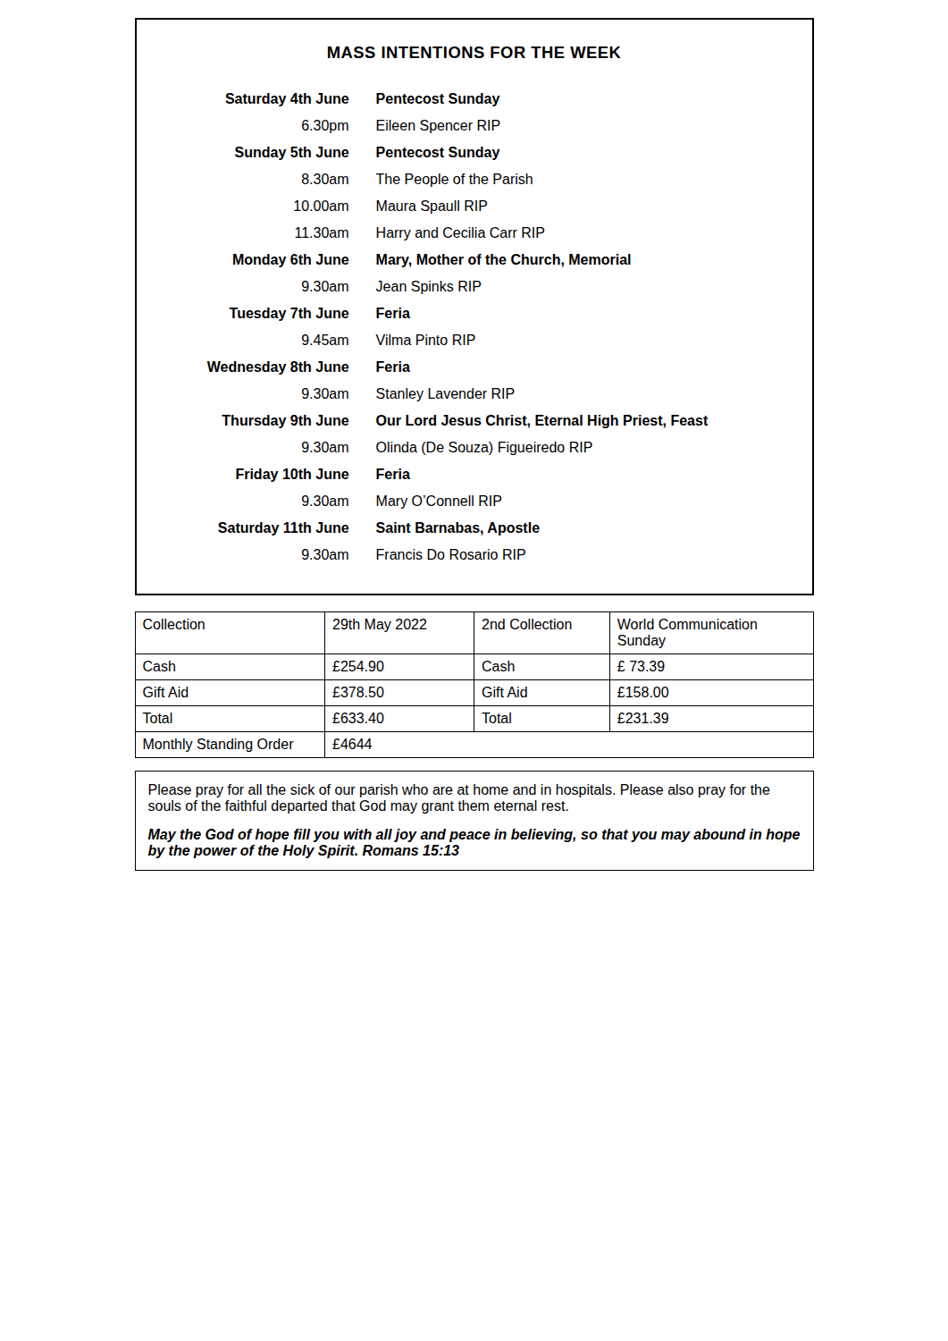MASS INTENTIONS FOR THE WEEK
| Saturday 4th June | Pentecost Sunday |
| 6.30pm | Eileen Spencer RIP |
| Sunday 5th June | Pentecost Sunday |
| 8.30am | The People of the Parish |
| 10.00am | Maura Spaull RIP |
| 11.30am | Harry and Cecilia Carr RIP |
| Monday 6th June | Mary, Mother of the Church, Memorial |
| 9.30am | Jean Spinks RIP |
| Tuesday 7th June | Feria |
| 9.45am | Vilma Pinto RIP |
| Wednesday 8th June | Feria |
| 9.30am | Stanley Lavender RIP |
| Thursday 9th June | Our Lord Jesus Christ, Eternal High Priest, Feast |
| 9.30am | Olinda (De Souza) Figueiredo RIP |
| Friday 10th June | Feria |
| 9.30am | Mary O’Connell RIP |
| Saturday 11th June | Saint Barnabas, Apostle |
| 9.30am | Francis Do Rosario RIP |
| Collection | 29th May 2022 | 2nd Collection | World Communication Sunday |
| Cash | £254.90 | Cash | £ 73.39 |
| Gift Aid | £378.50 | Gift Aid | £158.00 |
| Total | £633.40 | Total | £231.39 |
| Monthly Standing Order | £4644 |
Please pray for all the sick of our parish who are at home and in hospitals. Please also pray for the souls of the faithful departed that God may grant them eternal rest.
May the God of hope fill you with all joy and peace in believing, so that you may abound in hope by the power of the Holy Spirit. Romans 15:13